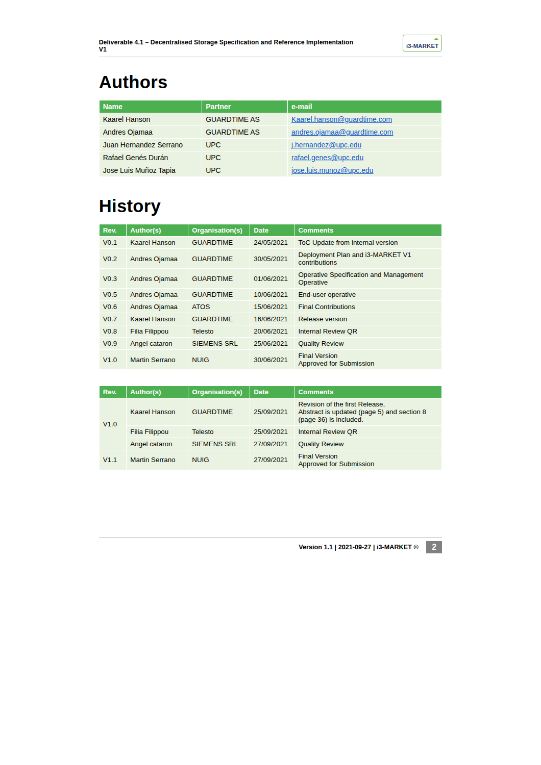Deliverable 4.1 – Decentralised Storage Specification and Reference Implementation V1
☁ i3-MARKET
Authors
| Name | Partner | e-mail |
| --- | --- | --- |
| Kaarel Hanson | GUARDTIME AS | Kaarel.hanson@guardtime.com |
| Andres Ojamaa | GUARDTIME AS | andres.ojamaa@guardtime.com |
| Juan Hernandez Serrano | UPC | j.hernandez@upc.edu |
| Rafael Genés Durán | UPC | rafael.genes@upc.edu |
| Jose Luis Muñoz Tapia | UPC | jose.luis.munoz@upc.edu |
History
| Rev. | Author(s) | Organisation(s) | Date | Comments |
| --- | --- | --- | --- | --- |
| V0.1 | Kaarel Hanson | GUARDTIME | 24/05/2021 | ToC Update from internal version |
| V0.2 | Andres Ojamaa | GUARDTIME | 30/05/2021 | Deployment Plan and i3-MARKET V1 contributions |
| V0.3 | Andres Ojamaa | GUARDTIME | 01/06/2021 | Operative Specification and Management Operative |
| V0.5 | Andres Ojamaa | GUARDTIME | 10/06/2021 | End-user operative |
| V0.6 | Andres Ojamaa | ATOS | 15/06/2021 | Final Contributions |
| V0.7 | Kaarel Hanson | GUARDTIME | 16/06/2021 | Release version |
| V0.8 | Filia Filippou | Telesto | 20/06/2021 | Internal Review QR |
| V0.9 | Angel cataron | SIEMENS SRL | 25/06/2021 | Quality Review |
| V1.0 | Martin Serrano | NUIG | 30/06/2021 | Final Version Approved for Submission |
| Rev. | Author(s) | Organisation(s) | Date | Comments |
| --- | --- | --- | --- | --- |
| V1.0 | Kaarel Hanson | GUARDTIME | 25/09/2021 | Revision of the first Release, Abstract is updated (page 5) and section 8 (page 36) is included. |
| Filia Filippou | Telesto | 25/09/2021 | Internal Review QR |
| Angel cataron | SIEMENS SRL | 27/09/2021 | Quality Review |
| V1.1 | Martin Serrano | NUIG | 27/09/2021 | Final Version Approved for Submission |
Version 1.1 | 2021-09-27 | i3-MARKET © 2